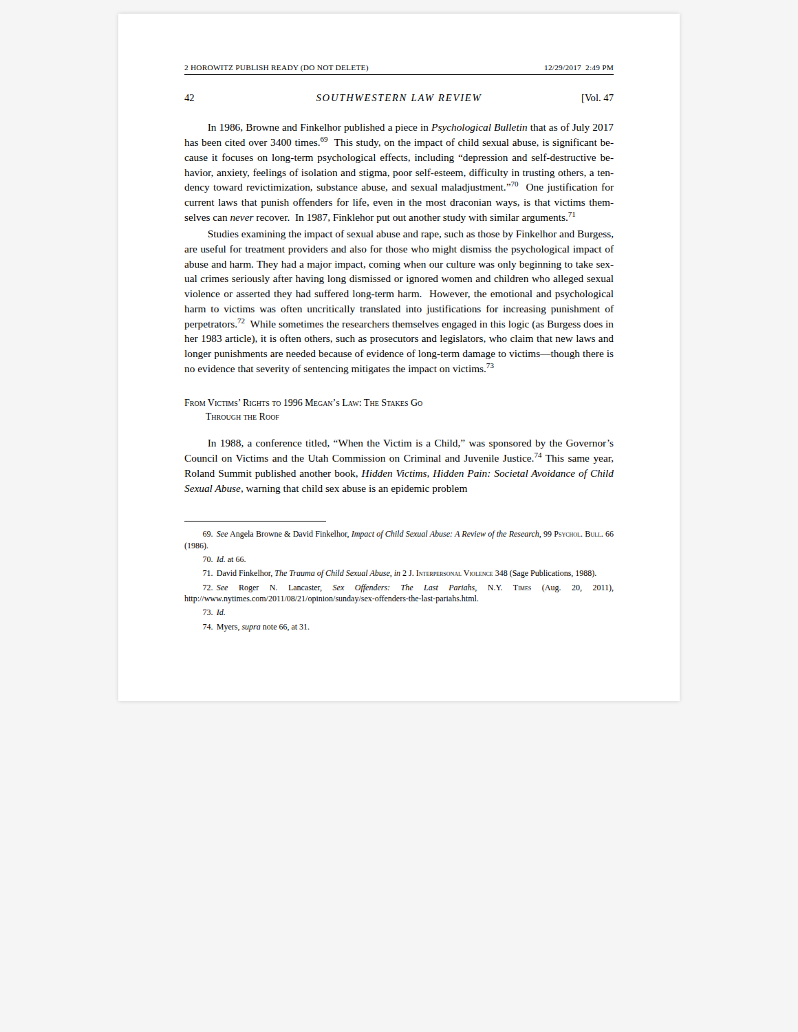2 Horowitz Publish Ready (Do Not Delete) 12/29/2017 2:49 PM
42 SOUTHWESTERN LAW REVIEW [Vol. 47
In 1986, Browne and Finkelhor published a piece in Psychological Bulletin that as of July 2017 has been cited over 3400 times.69 This study, on the impact of child sexual abuse, is significant because it focuses on long-term psychological effects, including “depression and self-destructive behavior, anxiety, feelings of isolation and stigma, poor self-esteem, difficulty in trusting others, a tendency toward revictimization, substance abuse, and sexual maladjustment.”70 One justification for current laws that punish offenders for life, even in the most draconian ways, is that victims themselves can never recover. In 1987, Finklehor put out another study with similar arguments.71
Studies examining the impact of sexual abuse and rape, such as those by Finkelhor and Burgess, are useful for treatment providers and also for those who might dismiss the psychological impact of abuse and harm. They had a major impact, coming when our culture was only beginning to take sexual crimes seriously after having long dismissed or ignored women and children who alleged sexual violence or asserted they had suffered long-term harm. However, the emotional and psychological harm to victims was often uncritically translated into justifications for increasing punishment of perpetrators.72 While sometimes the researchers themselves engaged in this logic (as Burgess does in her 1983 article), it is often others, such as prosecutors and legislators, who claim that new laws and longer punishments are needed because of evidence of long-term damage to victims—though there is no evidence that severity of sentencing mitigates the impact on victims.73
From Victims’ Rights to 1996 Megan’s Law: The Stakes GoThrough the Roof
In 1988, a conference titled, “When the Victim is a Child,” was sponsored by the Governor’s Council on Victims and the Utah Commission on Criminal and Juvenile Justice.74 This same year, Roland Summit published another book, Hidden Victims, Hidden Pain: Societal Avoidance of Child Sexual Abuse, warning that child sex abuse is an epidemic problem
69. See Angela Browne & David Finkelhor, Impact of Child Sexual Abuse: A Review of the Research, 99 Psychol. Bull. 66 (1986).
70. Id. at 66.
71. David Finkelhor, The Trauma of Child Sexual Abuse, in 2 J. Interpersonal Violence 348 (Sage Publications, 1988).
72. See Roger N. Lancaster, Sex Offenders: The Last Pariahs, N.Y. Times (Aug. 20, 2011), http://www.nytimes.com/2011/08/21/opinion/sunday/sex-offenders-the-last-pariahs.html.
73. Id.
74. Myers, supra note 66, at 31.